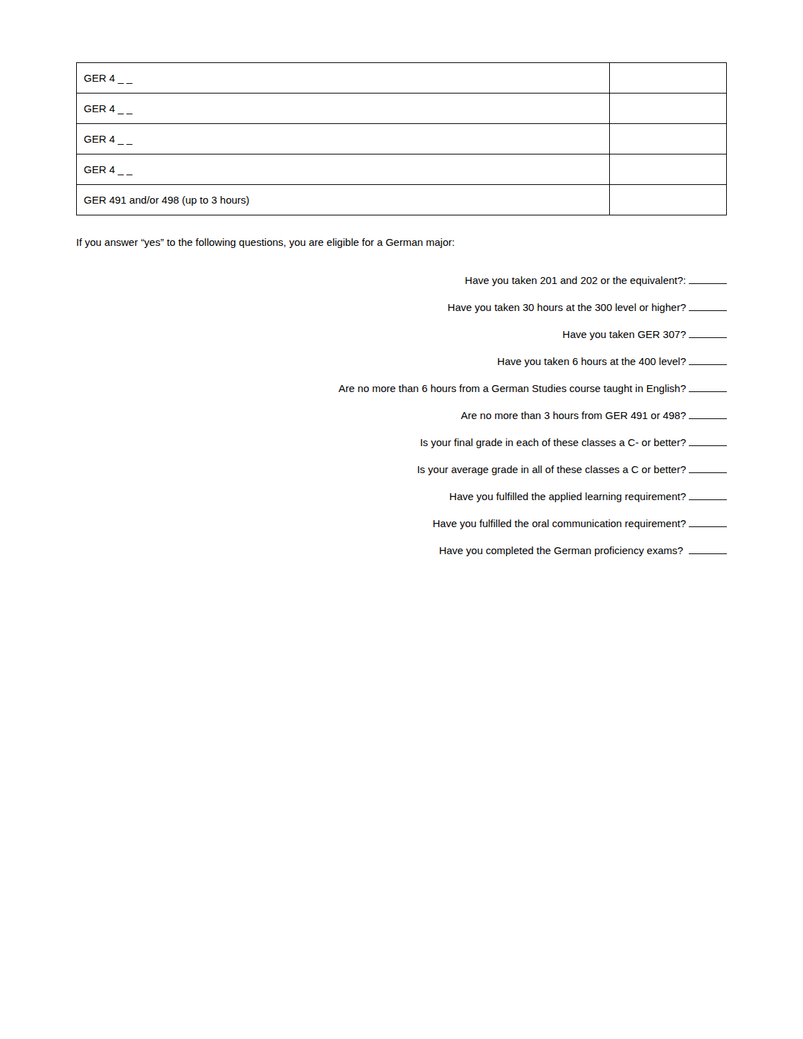| GER 4 _ _ | |
| GER 4 _ _ | |
| GER 4 _ _ | |
| GER 4 _ _ | |
| GER 491 and/or 498 (up to 3 hours) | |
If you answer “yes” to the following questions, you are eligible for a German major:
Have you taken 201 and 202 or the equivalent?:
Have you taken 30 hours at the 300 level or higher?
Have you taken GER 307?
Have you taken 6 hours at the 400 level?
Are no more than 6 hours from a German Studies course taught in English?
Are no more than 3 hours from GER 491 or 498?
Is your final grade in each of these classes a C- or better?
Is your average grade in all of these classes a C or better?
Have you fulfilled the applied learning requirement?
Have you fulfilled the oral communication requirement?
Have you completed the German proficiency exams?